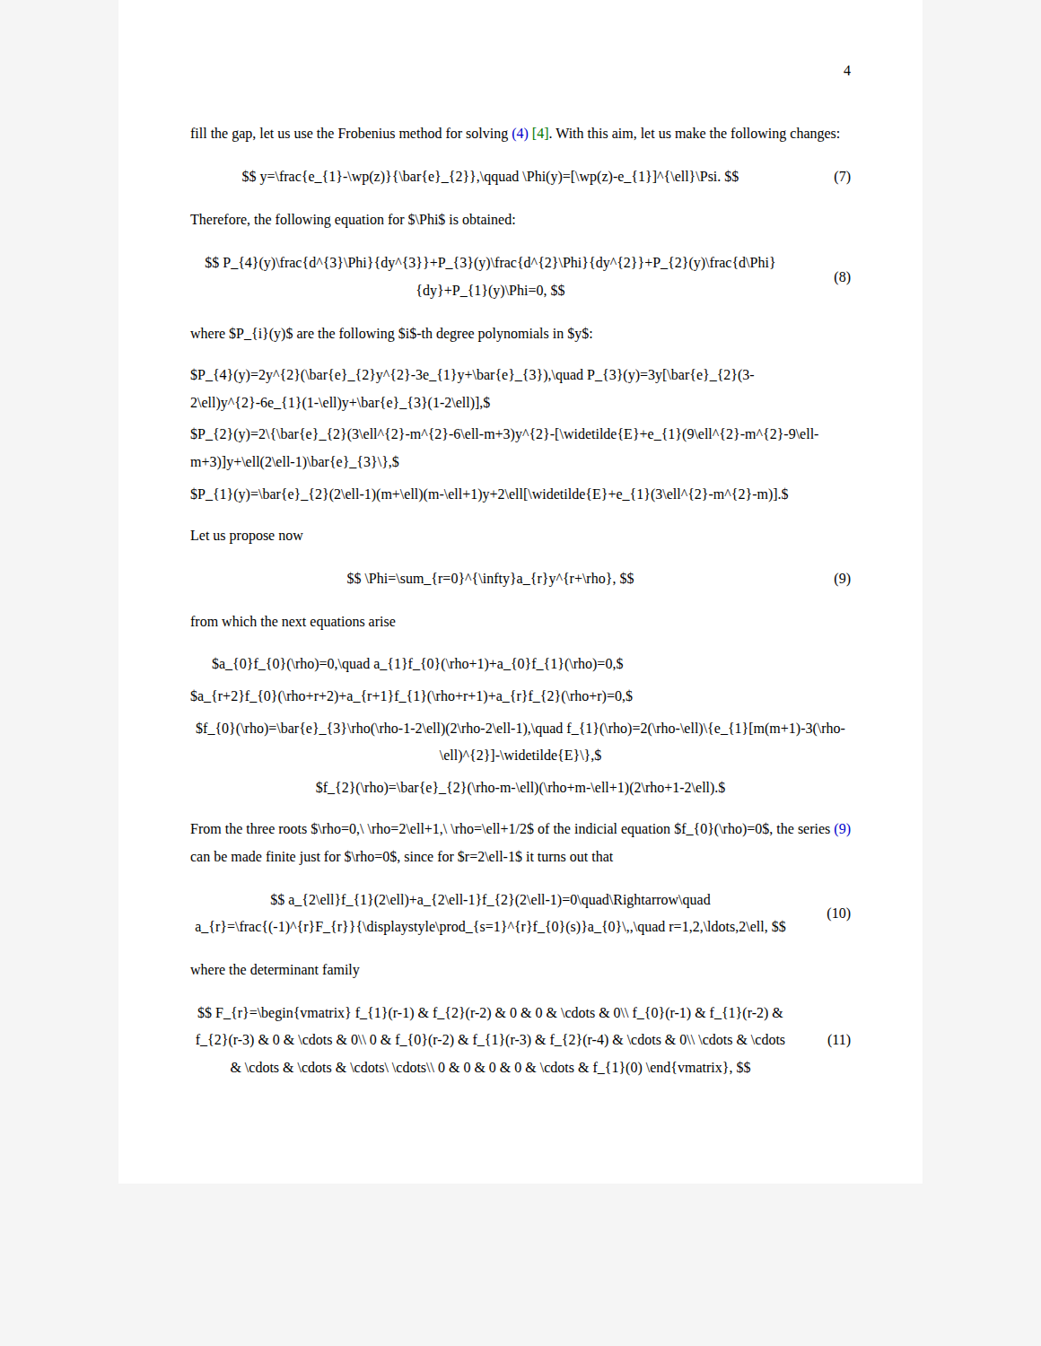4
fill the gap, let us use the Frobenius method for solving (4) [4]. With this aim, let us make the following changes:
$$ y=\frac{e_{1}-\wp(z)}{\bar{e}_{2}},\qquad \Phi(y)=[\wp(z)-e_{1}]^{\ell}\Psi. $$
(7)
Therefore, the following equation for $\Phi$ is obtained:
$$ P_{4}(y)\frac{d^{3}\Phi}{dy^{3}}+P_{3}(y)\frac{d^{2}\Phi}{dy^{2}}+P_{2}(y)\frac{d\Phi}{dy}+P_{1}(y)\Phi=0, $$
(8)
where $P_{i}(y)$ are the following $i$-th degree polynomials in $y$:
$P_{4}(y)=2y^{2}(\bar{e}_{2}y^{2}-3e_{1}y+\bar{e}_{3}),\quad P_{3}(y)=3y[\bar{e}_{2}(3-2\ell)y^{2}-6e_{1}(1-\ell)y+\bar{e}_{3}(1-2\ell)],$
$P_{2}(y)=2\{\bar{e}_{2}(3\ell^{2}-m^{2}-6\ell-m+3)y^{2}-[\widetilde{E}+e_{1}(9\ell^{2}-m^{2}-9\ell-m+3)]y+\ell(2\ell-1)\bar{e}_{3}\},$
$P_{1}(y)=\bar{e}_{2}(2\ell-1)(m+\ell)(m-\ell+1)y+2\ell[\widetilde{E}+e_{1}(3\ell^{2}-m^{2}-m)].$
Let us propose now
$$ \Phi=\sum_{r=0}^{\infty}a_{r}y^{r+\rho}, $$
(9)
from which the next equations arise
$a_{0}f_{0}(\rho)=0,\quad a_{1}f_{0}(\rho+1)+a_{0}f_{1}(\rho)=0,$
$a_{r+2}f_{0}(\rho+r+2)+a_{r+1}f_{1}(\rho+r+1)+a_{r}f_{2}(\rho+r)=0,$
$f_{0}(\rho)=\bar{e}_{3}\rho(\rho-1-2\ell)(2\rho-2\ell-1),\quad f_{1}(\rho)=2(\rho-\ell)\{e_{1}[m(m+1)-3(\rho-\ell)^{2}]-\widetilde{E}\},$
$f_{2}(\rho)=\bar{e}_{2}(\rho-m-\ell)(\rho+m-\ell+1)(2\rho+1-2\ell).$
From the three roots $\rho=0,\ \rho=2\ell+1,\ \rho=\ell+1/2$ of the indicial equation $f_{0}(\rho)=0$, the series (9) can be made finite just for $\rho=0$, since for $r=2\ell-1$ it turns out that
$$ a_{2\ell}f_{1}(2\ell)+a_{2\ell-1}f_{2}(2\ell-1)=0\quad\Rightarrow\quad a_{r}=\frac{(-1)^{r}F_{r}}{\displaystyle\prod_{s=1}^{r}f_{0}(s)}a_{0}\,,\quad r=1,2,\ldots,2\ell, $$
(10)
where the determinant family
$$ F_{r}=\begin{vmatrix} f_{1}(r-1) & f_{2}(r-2) & 0 & 0 & \cdots & 0\\ f_{0}(r-1) & f_{1}(r-2) & f_{2}(r-3) & 0 & \cdots & 0\\ 0 & f_{0}(r-2) & f_{1}(r-3) & f_{2}(r-4) & \cdots & 0\\ \cdots & \cdots & \cdots & \cdots & \cdots\ \cdots\\ 0 & 0 & 0 & 0 & \cdots & f_{1}(0) \end{vmatrix}, $$
(11)